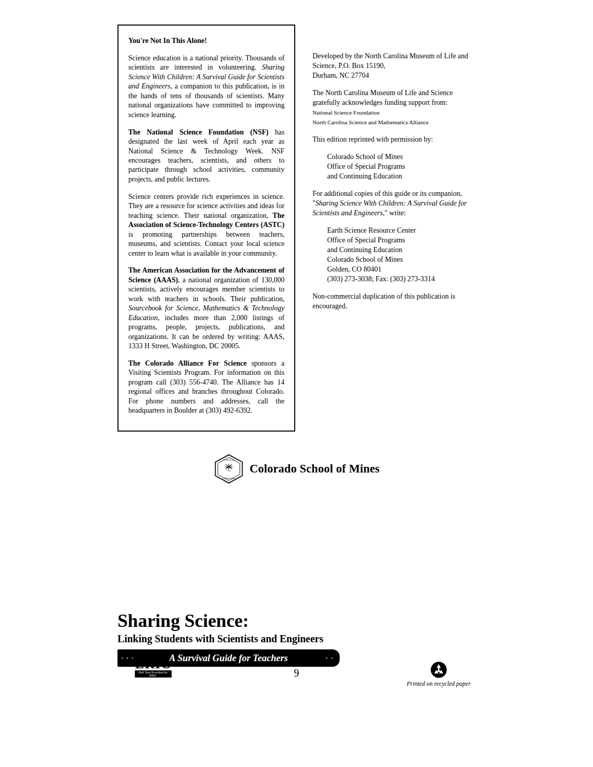You're Not In This Alone!
Science education is a national priority. Thousands of scientists are interested in volunteering. Sharing Science With Children: A Survival Guide for Scientists and Engineers, a companion to this publication, is in the hands of tens of thousands of scientists. Many national organizations have committed to improving science learning.
The National Science Foundation (NSF) has designated the last week of April each year as National Science & Technology Week. NSF encourages teachers, scientists, and others to participate through school activities, community projects, and public lectures.
Science centers provide rich experiences in science. They are a resource for science activities and ideas for teaching science. Their national organization, The Association of Science-Technology Centers (ASTC) is promoting partnerships between teachers, museums, and scientists. Contact your local science center to learn what is available in your community.
The American Association for the Advancement of Science (AAAS), a national organization of 130,000 scientists, actively encourages member scientists to work with teachers in schools. Their publication, Sourcebook for Science, Mathematics & Technology Education, includes more than 2,000 listings of programs, people, projects, publications, and organizations. It can be ordered by writing: AAAS, 1333 H Street, Washington, DC 20005.
The Colorado Alliance For Science sponsors a Visiting Scientists Program. For information on this program call (303) 556-4740. The Alliance has 14 regional offices and branches throughout Colorado. For phone numbers and addresses, call the headquarters in Boulder at (303) 492-6392.
Developed by the North Carolina Museum of Life and Science, P.O. Box 15190,
Durham, NC 27704
The North Carolina Museum of Life and Science gratefully acknowledges funding support from:
National Science Foundation
North Carolina Science and Mathematics Alliance
This edition reprinted with permission by:
Colorado School of Mines
Office of Special Programs
and Continuing Education
For additional copies of this guide or its companion, "Sharing Science With Children: A Survival Guide for Scientists and Engineers," write:
Earth Science Resource Center
Office of Special Programs
and Continuing Education
Colorado School of Mines
Golden, CO 80401
(303) 273-3038; Fax: (303) 273-3314
Non-commercial duplication of this publication is encouraged.
SCHOOL OF COLORADO 1874
Colorado School of Mines
Sharing Science:
Linking Students with Scientists and Engineers
· · · A Survival Guide for Teachers · ·
Printed on recycled paper
ERIC
Full Text Provided by ERIC
9